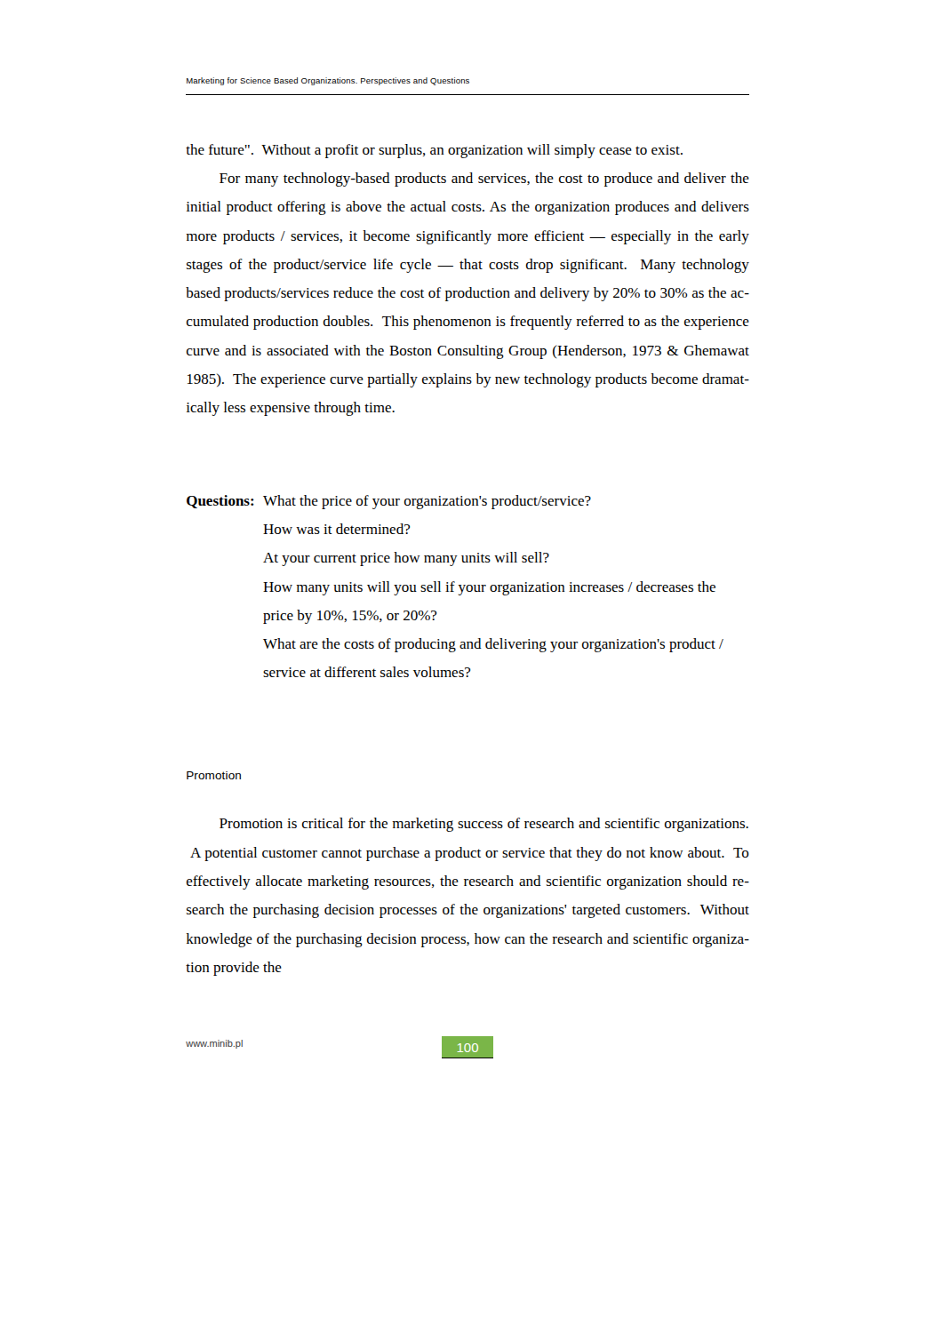Marketing for Science Based Organizations. Perspectives and Questions
the future". Without a profit or surplus, an organization will simply cease to exist.
For many technology-based products and services, the cost to produce and deliver the initial product offering is above the actual costs. As the organization produces and delivers more products / services, it become significantly more efficient — especially in the early stages of the product/service life cycle — that costs drop significant. Many technology based products/services reduce the cost of production and delivery by 20% to 30% as the accumulated production doubles. This phenomenon is frequently referred to as the experience curve and is associated with the Boston Consulting Group (Henderson, 1973 & Ghemawat 1985). The experience curve partially explains by new technology products become dramatically less expensive through time.
Questions:
What the price of your organization's product/service?
How was it determined?
At your current price how many units will sell?
How many units will you sell if your organization increases / decreases the price by 10%, 15%, or 20%?
What are the costs of producing and delivering your organization's product / service at different sales volumes?
Promotion
Promotion is critical for the marketing success of research and scientific organizations. A potential customer cannot purchase a product or service that they do not know about. To effectively allocate marketing resources, the research and scientific organization should research the purchasing decision processes of the organizations' targeted customers. Without knowledge of the purchasing decision process, how can the research and scientific organization provide the
www.minib.pl
100